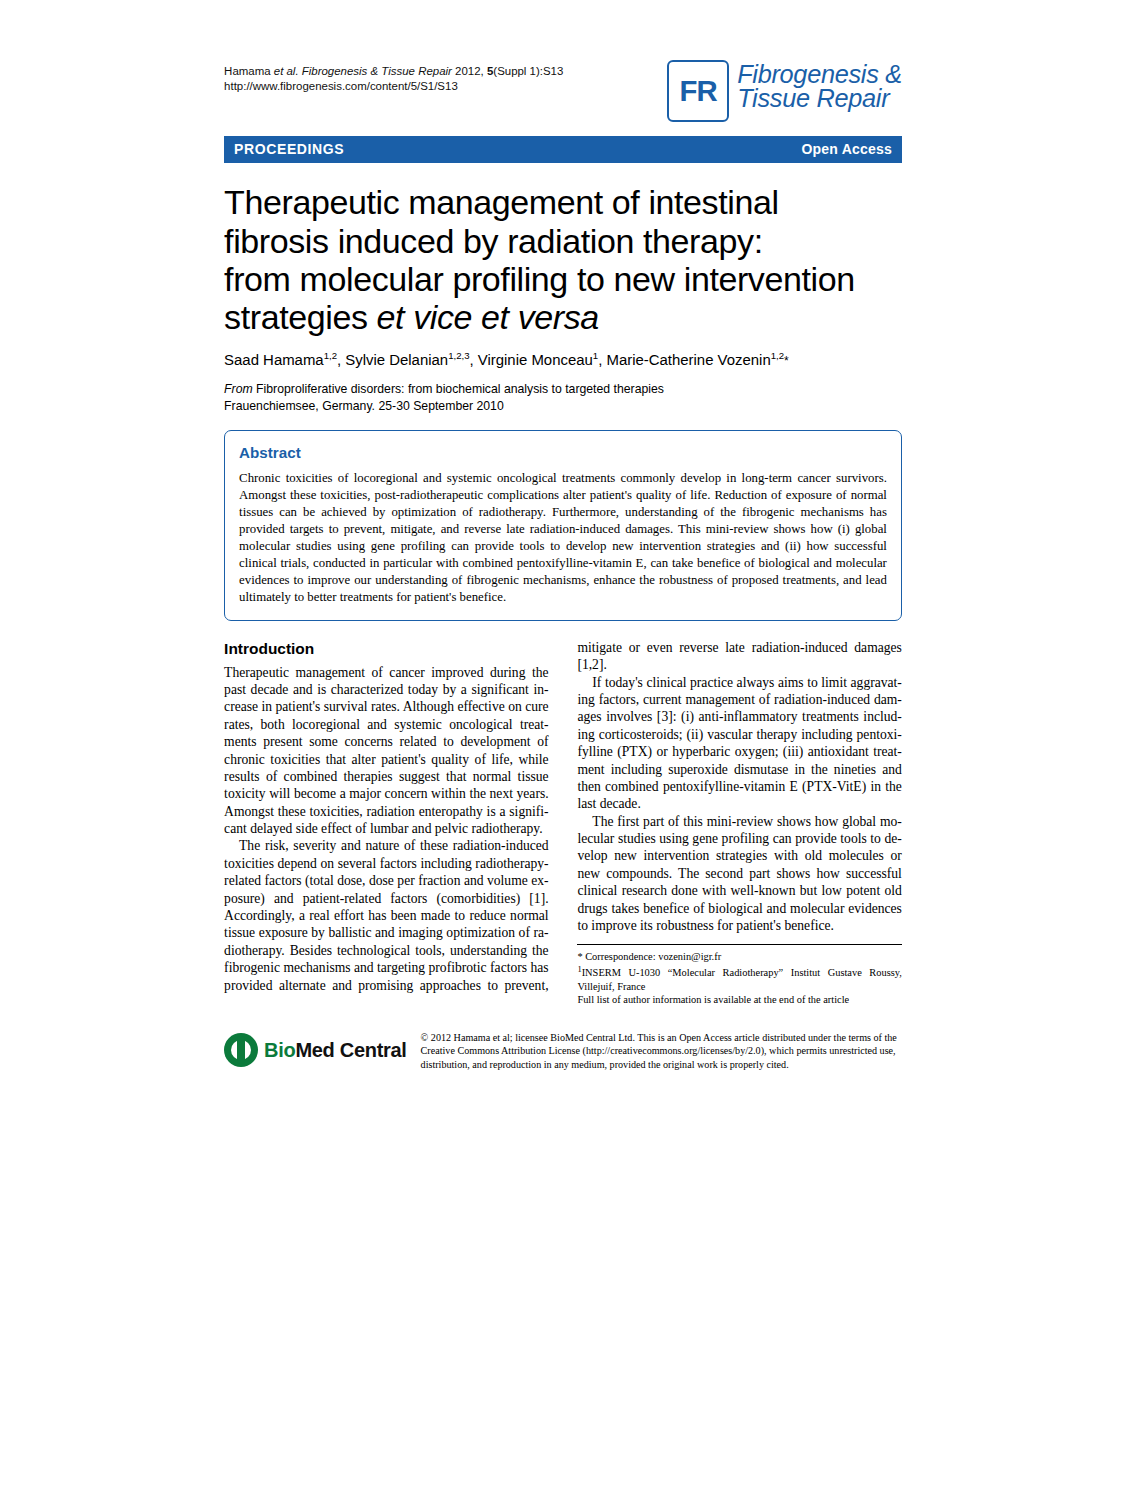Hamama et al. Fibrogenesis & Tissue Repair 2012, 5(Suppl 1):S13
http://www.fibrogenesis.com/content/5/S1/S13
FR
Fibrogenesis &
Tissue Repair
PROCEEDINGS
Open Access
Therapeutic management of intestinal
fibrosis induced by radiation therapy:
from molecular profiling to new intervention
strategies et vice et versa
Saad Hamama1,2, Sylvie Delanian1,2,3, Virginie Monceau1, Marie-Catherine Vozenin1,2*
From Fibroproliferative disorders: from biochemical analysis to targeted therapies
Frauenchiemsee, Germany. 25-30 September 2010
Abstract
Chronic toxicities of locoregional and systemic oncological treatments commonly develop in long-term cancer survivors. Amongst these toxicities, post-radiotherapeutic complications alter patient's quality of life. Reduction of exposure of normal tissues can be achieved by optimization of radiotherapy. Furthermore, understanding of the fibrogenic mechanisms has provided targets to prevent, mitigate, and reverse late radiation-induced damages. This mini-review shows how (i) global molecular studies using gene profiling can provide tools to develop new intervention strategies and (ii) how successful clinical trials, conducted in particular with combined pentoxifylline-vitamin E, can take benefice of biological and molecular evidences to improve our understanding of fibrogenic mechanisms, enhance the robustness of proposed treatments, and lead ultimately to better treatments for patient's benefice.
Introduction
Therapeutic management of cancer improved during the past decade and is characterized today by a significant increase in patient's survival rates. Although effective on cure rates, both locoregional and systemic oncological treatments present some concerns related to development of chronic toxicities that alter patient's quality of life, while results of combined therapies suggest that normal tissue toxicity will become a major concern within the next years. Amongst these toxicities, radiation enteropathy is a significant delayed side effect of lumbar and pelvic radiotherapy.
The risk, severity and nature of these radiation-induced toxicities depend on several factors including radiotherapy-related factors (total dose, dose per fraction and volume exposure) and patient-related factors (comorbidities) [1]. Accordingly, a real effort has been made to reduce normal tissue exposure by ballistic and imaging optimization of radiotherapy. Besides technological tools, understanding the fibrogenic mechanisms and targeting profibrotic factors has provided alternate and promising approaches to prevent, mitigate or even reverse late radiation-induced damages [1,2].
If today's clinical practice always aims to limit aggravating factors, current management of radiation-induced damages involves [3]: (i) anti-inflammatory treatments including corticosteroids; (ii) vascular therapy including pentoxifylline (PTX) or hyperbaric oxygen; (iii) antioxidant treatment including superoxide dismutase in the nineties and then combined pentoxifylline-vitamin E (PTX-VitE) in the last decade.
The first part of this mini-review shows how global molecular studies using gene profiling can provide tools to develop new intervention strategies with old molecules or new compounds. The second part shows how successful clinical research done with well-known but low potent old drugs takes benefice of biological and molecular evidences to improve its robustness for patient's benefice.
* Correspondence: vozenin@igr.fr
1INSERM U-1030 “Molecular Radiotherapy” Institut Gustave Roussy, Villejuif, France
Full list of author information is available at the end of the article
Bio Med Central
© 2012 Hamama et al; licensee BioMed Central Ltd. This is an Open Access article distributed under the terms of the Creative Commons Attribution License (http://creativecommons.org/licenses/by/2.0), which permits unrestricted use, distribution, and reproduction in any medium, provided the original work is properly cited.